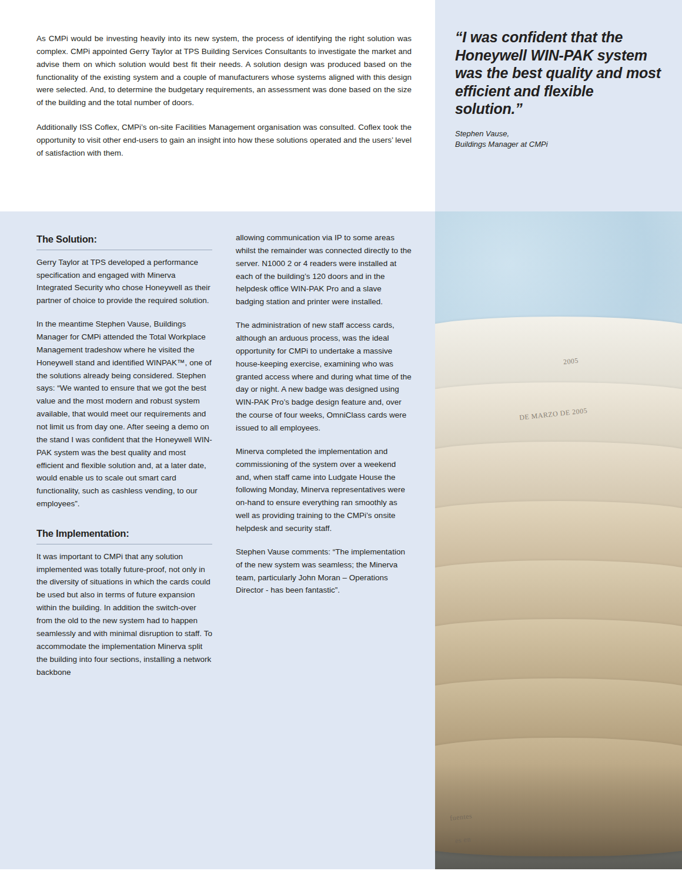As CMPi would be investing heavily into its new system, the process of identifying the right solution was complex. CMPi appointed Gerry Taylor at TPS Building Services Consultants to investigate the market and advise them on which solution would best fit their needs. A solution design was produced based on the functionality of the existing system and a couple of manufacturers whose systems aligned with this design were selected. And, to determine the budgetary requirements, an assessment was done based on the size of the building and the total number of doors.
Additionally ISS Coflex, CMPi’s on-site Facilities Management organisation was consulted. Coflex took the opportunity to visit other end-users to gain an insight into how these solutions operated and the users’ level of satisfaction with them.
“I was confident that the Honeywell WIN-PAK system was the best quality and most efficient and flexible solution.”
Stephen Vause,
Buildings Manager at CMPi
The Solution:
Gerry Taylor at TPS developed a performance specification and engaged with Minerva Integrated Security who chose Honeywell as their partner of choice to provide the required solution.
In the meantime Stephen Vause, Buildings Manager for CMPi attended the Total Workplace Management tradeshow where he visited the Honeywell stand and identified WINPAK™, one of the solutions already being considered. Stephen says: “We wanted to ensure that we got the best value and the most modern and robust system available, that would meet our requirements and not limit us from day one. After seeing a demo on the stand I was confident that the Honeywell WIN-PAK system was the best quality and most efficient and flexible solution and, at a later date, would enable us to scale out smart card functionality, such as cashless vending, to our employees”.
The Implementation:
It was important to CMPi that any solution implemented was totally future-proof, not only in the diversity of situations in which the cards could be used but also in terms of future expansion within the building. In addition the switch-over from the old to the new system had to happen seamlessly and with minimal disruption to staff. To accommodate the implementation Minerva split the building into four sections, installing a network backbone
allowing communication via IP to some areas whilst the remainder was connected directly to the server. N1000 2 or 4 readers were installed at each of the building’s 120 doors and in the helpdesk office WIN-PAK Pro and a slave badging station and printer were installed.
The administration of new staff access cards, although an arduous process, was the ideal opportunity for CMPi to undertake a massive house-keeping exercise, examining who was granted access where and during what time of the day or night. A new badge was designed using WIN-PAK Pro’s badge design feature and, over the course of four weeks, OmniClass cards were issued to all employees.
Minerva completed the implementation and commissioning of the system over a weekend and, when staff came into Ludgate House the following Monday, Minerva representatives were on-hand to ensure everything ran smoothly as well as providing training to the CMPi’s onsite helpdesk and security staff.
Stephen Vause comments: “The implementation of the new system was seamless; the Minerva team, particularly John Moran – Operations Director - has been fantastic”.
DE MARZO DE 2005 2005 fuentes es en